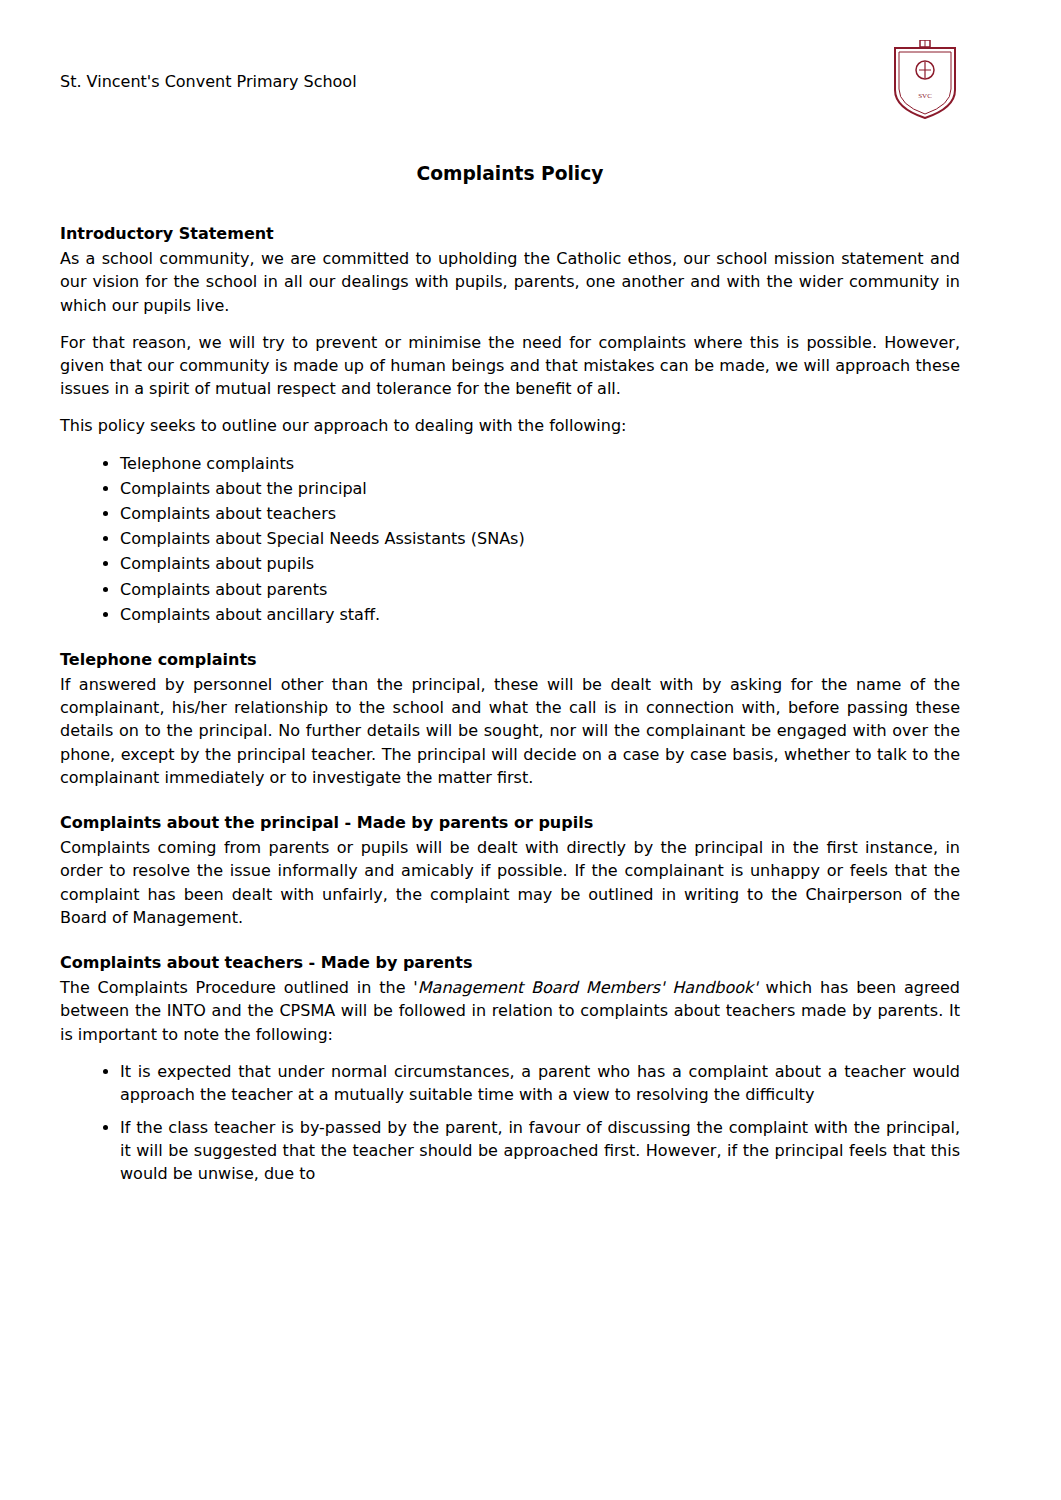St. Vincent's Convent Primary School
SVC
Complaints Policy
Introductory Statement
As a school community, we are committed to upholding the Catholic ethos, our school mission statement and our vision for the school in all our dealings with pupils, parents, one another and with the wider community in which our pupils live.
For that reason, we will try to prevent or minimise the need for complaints where this is possible. However, given that our community is made up of human beings and that mistakes can be made, we will approach these issues in a spirit of mutual respect and tolerance for the benefit of all.
This policy seeks to outline our approach to dealing with the following:
Telephone complaints
Complaints about the principal
Complaints about teachers
Complaints about Special Needs Assistants (SNAs)
Complaints about pupils
Complaints about parents
Complaints about ancillary staff.
Telephone complaints
If answered by personnel other than the principal, these will be dealt with by asking for the name of the complainant, his/her relationship to the school and what the call is in connection with, before passing these details on to the principal. No further details will be sought, nor will the complainant be engaged with over the phone, except by the principal teacher. The principal will decide on a case by case basis, whether to talk to the complainant immediately or to investigate the matter first.
Complaints about the principal - Made by parents or pupils
Complaints coming from parents or pupils will be dealt with directly by the principal in the first instance, in order to resolve the issue informally and amicably if possible. If the complainant is unhappy or feels that the complaint has been dealt with unfairly, the complaint may be outlined in writing to the Chairperson of the Board of Management.
Complaints about teachers - Made by parents
The Complaints Procedure outlined in the 'Management Board Members' Handbook' which has been agreed between the INTO and the CPSMA will be followed in relation to complaints about teachers made by parents. It is important to note the following:
It is expected that under normal circumstances, a parent who has a complaint about a teacher would approach the teacher at a mutually suitable time with a view to resolving the difficulty
If the class teacher is by-passed by the parent, in favour of discussing the complaint with the principal, it will be suggested that the teacher should be approached first. However, if the principal feels that this would be unwise, due to